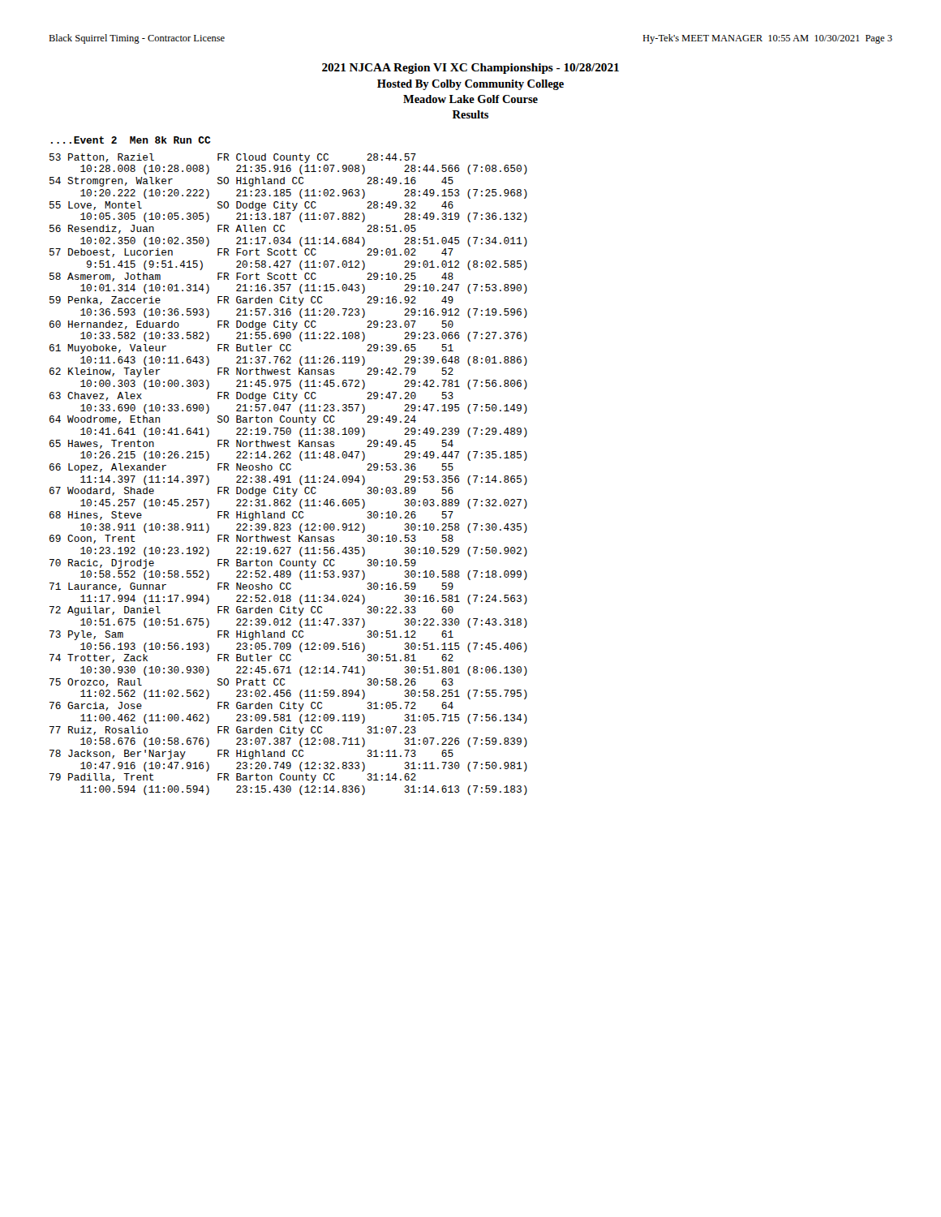Black Squirrel Timing - Contractor License
Hy-Tek's MEET MANAGER 10:55 AM 10/30/2021 Page 3
2021 NJCAA Region VI XC Championships - 10/28/2021
Hosted By Colby Community College
Meadow Lake Golf Course
Results
....Event 2 Men 8k Run CC
53 Patton, Raziel          FR Cloud County CC      28:44.57
     10:28.008 (10:28.008)    21:35.916 (11:07.908)      28:44.566 (7:08.650)
54 Stromgren, Walker       SO Highland CC          28:49.16    45
     10:20.222 (10:20.222)    21:23.185 (11:02.963)      28:49.153 (7:25.968)
55 Love, Montel            SO Dodge City CC        28:49.32    46
     10:05.305 (10:05.305)    21:13.187 (11:07.882)      28:49.319 (7:36.132)
56 Resendiz, Juan          FR Allen CC             28:51.05
     10:02.350 (10:02.350)    21:17.034 (11:14.684)      28:51.045 (7:34.011)
57 Deboest, Lucorien       FR Fort Scott CC        29:01.02    47
      9:51.415 (9:51.415)     20:58.427 (11:07.012)      29:01.012 (8:02.585)
58 Asmerom, Jotham         FR Fort Scott CC        29:10.25    48
     10:01.314 (10:01.314)    21:16.357 (11:15.043)      29:10.247 (7:53.890)
59 Penka, Zaccerie         FR Garden City CC       29:16.92    49
     10:36.593 (10:36.593)    21:57.316 (11:20.723)      29:16.912 (7:19.596)
60 Hernandez, Eduardo      FR Dodge City CC        29:23.07    50
     10:33.582 (10:33.582)    21:55.690 (11:22.108)      29:23.066 (7:27.376)
61 Muyoboke, Valeur        FR Butler CC            29:39.65    51
     10:11.643 (10:11.643)    21:37.762 (11:26.119)      29:39.648 (8:01.886)
62 Kleinow, Tayler         FR Northwest Kansas     29:42.79    52
     10:00.303 (10:00.303)    21:45.975 (11:45.672)      29:42.781 (7:56.806)
63 Chavez, Alex            FR Dodge City CC        29:47.20    53
     10:33.690 (10:33.690)    21:57.047 (11:23.357)      29:47.195 (7:50.149)
64 Woodrome, Ethan         SO Barton County CC     29:49.24
     10:41.641 (10:41.641)    22:19.750 (11:38.109)      29:49.239 (7:29.489)
65 Hawes, Trenton          FR Northwest Kansas     29:49.45    54
     10:26.215 (10:26.215)    22:14.262 (11:48.047)      29:49.447 (7:35.185)
66 Lopez, Alexander        FR Neosho CC            29:53.36    55
     11:14.397 (11:14.397)    22:38.491 (11:24.094)      29:53.356 (7:14.865)
67 Woodard, Shade          FR Dodge City CC        30:03.89    56
     10:45.257 (10:45.257)    22:31.862 (11:46.605)      30:03.889 (7:32.027)
68 Hines, Steve            FR Highland CC          30:10.26    57
     10:38.911 (10:38.911)    22:39.823 (12:00.912)      30:10.258 (7:30.435)
69 Coon, Trent             FR Northwest Kansas     30:10.53    58
     10:23.192 (10:23.192)    22:19.627 (11:56.435)      30:10.529 (7:50.902)
70 Racic, Djrodje          FR Barton County CC     30:10.59
     10:58.552 (10:58.552)    22:52.489 (11:53.937)      30:10.588 (7:18.099)
71 Laurance, Gunnar        FR Neosho CC            30:16.59    59
     11:17.994 (11:17.994)    22:52.018 (11:34.024)      30:16.581 (7:24.563)
72 Aguilar, Daniel         FR Garden City CC       30:22.33    60
     10:51.675 (10:51.675)    22:39.012 (11:47.337)      30:22.330 (7:43.318)
73 Pyle, Sam               FR Highland CC          30:51.12    61
     10:56.193 (10:56.193)    23:05.709 (12:09.516)      30:51.115 (7:45.406)
74 Trotter, Zack           FR Butler CC            30:51.81    62
     10:30.930 (10:30.930)    22:45.671 (12:14.741)      30:51.801 (8:06.130)
75 Orozco, Raul            SO Pratt CC             30:58.26    63
     11:02.562 (11:02.562)    23:02.456 (11:59.894)      30:58.251 (7:55.795)
76 Garcia, Jose            FR Garden City CC       31:05.72    64
     11:00.462 (11:00.462)    23:09.581 (12:09.119)      31:05.715 (7:56.134)
77 Ruiz, Rosalio           FR Garden City CC       31:07.23
     10:58.676 (10:58.676)    23:07.387 (12:08.711)      31:07.226 (7:59.839)
78 Jackson, Ber'Narjay     FR Highland CC          31:11.73    65
     10:47.916 (10:47.916)    23:20.749 (12:32.833)      31:11.730 (7:50.981)
79 Padilla, Trent          FR Barton County CC     31:14.62
     11:00.594 (11:00.594)    23:15.430 (12:14.836)      31:14.613 (7:59.183)